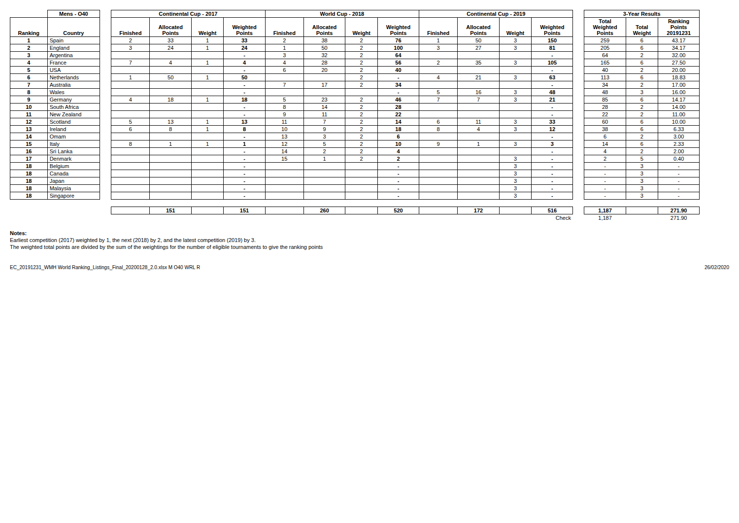| | Mens - O40 | | Continental Cup - 2017 | World Cup - 2018 | Continental Cup - 2019 | | 3-Year Results |
| --- | --- | --- | --- | --- | --- | --- | --- |
| Ranking | Country | | Finished | Allocated Points | Weight | Weighted Points | Finished | Allocated Points | Weight | Weighted Points | Finished | Allocated Points | Weight | Weighted Points | | Total Weighted Points | Total Weight | Ranking Points 20191231 |
| 1 | Spain | | 2 | 33 | 1 | 33 | 2 | 38 | 2 | 76 | 1 | 50 | 3 | 150 | | 259 | 6 | 43.17 |
| 2 | England | | 3 | 24 | 1 | 24 | 1 | 50 | 2 | 100 | 3 | 27 | 3 | 81 | | 205 | 6 | 34.17 |
| 3 | Argentina | | | | | - | 3 | 32 | 2 | 64 | | | | - | | 64 | 2 | 32.00 |
| 4 | France | | 7 | 4 | 1 | 4 | 4 | 28 | 2 | 56 | 2 | 35 | 3 | 105 | | 165 | 6 | 27.50 |
| 5 | USA | | | | | - | 6 | 20 | 2 | 40 | | | | - | | 40 | 2 | 20.00 |
| 6 | Netherlands | | 1 | 50 | 1 | 50 | | | 2 | - | 4 | 21 | 3 | 63 | | 113 | 6 | 18.83 |
| 7 | Australia | | | | | - | 7 | 17 | 2 | 34 | | | | - | | 34 | 2 | 17.00 |
| 8 | Wales | | | | | - | | | | - | 5 | 16 | 3 | 48 | | 48 | 3 | 16.00 |
| 9 | Germany | | 4 | 18 | 1 | 18 | 5 | 23 | 2 | 46 | 7 | 7 | 3 | 21 | | 85 | 6 | 14.17 |
| 10 | South Africa | | | | | - | 8 | 14 | 2 | 28 | | | | - | | 28 | 2 | 14.00 |
| 11 | New Zealand | | | | | - | 9 | 11 | 2 | 22 | | | | - | | 22 | 2 | 11.00 |
| 12 | Scotland | | 5 | 13 | 1 | 13 | 11 | 7 | 2 | 14 | 6 | 11 | 3 | 33 | | 60 | 6 | 10.00 |
| 13 | Ireland | | 6 | 8 | 1 | 8 | 10 | 9 | 2 | 18 | 8 | 4 | 3 | 12 | | 38 | 6 | 6.33 |
| 14 | Omam | | | | | - | 13 | 3 | 2 | 6 | | | | - | | 6 | 2 | 3.00 |
| 15 | Italy | | 8 | 1 | 1 | 1 | 12 | 5 | 2 | 10 | 9 | 1 | 3 | 3 | | 14 | 6 | 2.33 |
| 16 | Sri Lanka | | | | | - | 14 | 2 | 2 | 4 | | | | - | | 4 | 2 | 2.00 |
| 17 | Denmark | | | | | - | 15 | 1 | 2 | 2 | | | 3 | - | | 2 | 5 | 0.40 |
| 18 | Belgium | | | | | - | | | | - | | | 3 | - | | - | 3 | - |
| 18 | Canada | | | | | - | | | | - | | | 3 | - | | - | 3 | - |
| 18 | Japan | | | | | - | | | | - | | | 3 | - | | - | 3 | - |
| 18 | Malaysia | | | | | - | | | | - | | | 3 | - | | - | 3 | - |
| 18 | Singapore | | | | | - | | | | - | | | 3 | - | | - | 3 | - |
| | | | | 151 | | 151 | | 260 | | 520 | | 172 | | 516 | | 1,187 | | 271.90 |
| | | | | | | | | | | | | | | Check | | 1,187 | | 271.90 |
Notes:
Earliest competition (2017) weighted by 1, the next (2018) by 2, and the latest competition (2019) by 3.
The weighted total points are divided by the sum of the weightings for the number of eligible tournaments to give the ranking points
EC_20191231_WMH World Ranking_Listings_Final_20200128_2.0.xlsx M O40 WRL R 26/02/2020